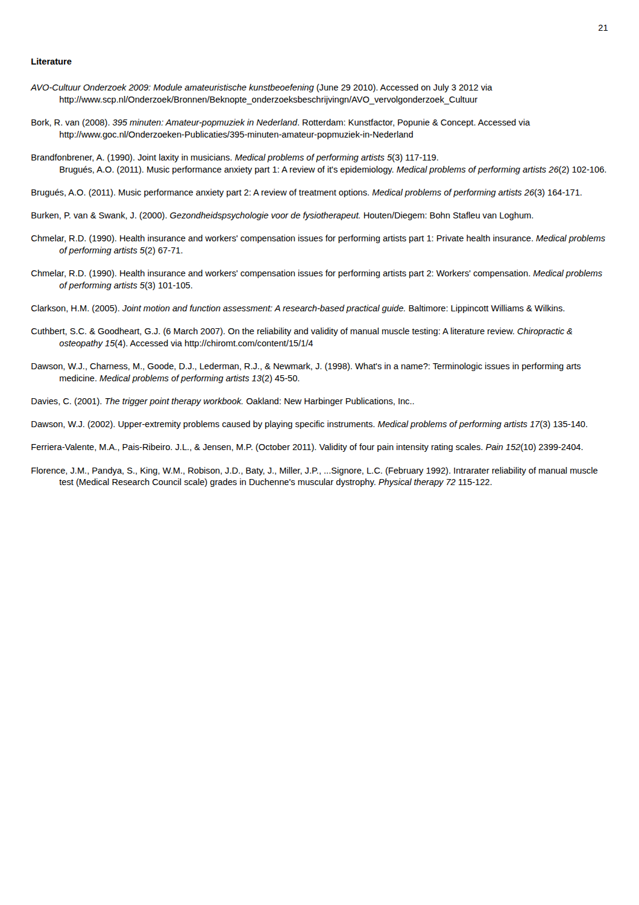21
Literature
AVO-Cultuur Onderzoek 2009: Module amateuristische kunstbeoefening (June 29 2010). Accessed on July 3 2012 via http://www.scp.nl/Onderzoek/Bronnen/Beknopte_onderzoeksbeschrijvingn/AVO_vervolgonderzoek_Cultuur
Bork, R. van (2008). 395 minuten: Amateur-popmuziek in Nederland. Rotterdam: Kunstfactor, Popunie & Concept. Accessed via http://www.goc.nl/Onderzoeken-Publicaties/395-minuten-amateur-popmuziek-in-Nederland
Brandfonbrener, A. (1990). Joint laxity in musicians. Medical problems of performing artists 5(3) 117-119.Brugués, A.O. (2011). Music performance anxiety part 1: A review of it's epidemiology. Medical problems of performing artists 26(2) 102-106.
Brugués, A.O. (2011). Music performance anxiety part 2: A review of treatment options. Medical problems of performing artists 26(3) 164-171.
Burken, P. van & Swank, J. (2000). Gezondheidspsychologie voor de fysiotherapeut. Houten/Diegem: Bohn Stafleu van Loghum.
Chmelar, R.D. (1990). Health insurance and workers' compensation issues for performing artists part 1: Private health insurance. Medical problems of performing artists 5(2) 67-71.
Chmelar, R.D. (1990). Health insurance and workers' compensation issues for performing artists part 2: Workers' compensation. Medical problems of performing artists 5(3) 101-105.
Clarkson, H.M. (2005). Joint motion and function assessment: A research-based practical guide. Baltimore: Lippincott Williams & Wilkins.
Cuthbert, S.C. & Goodheart, G.J. (6 March 2007). On the reliability and validity of manual muscle testing: A literature review. Chiropractic & osteopathy 15(4). Accessed via http://chiromt.com/content/15/1/4
Dawson, W.J., Charness, M., Goode, D.J., Lederman, R.J., & Newmark, J. (1998). What's in a name?: Terminologic issues in performing arts medicine. Medical problems of performing artists 13(2) 45-50.
Davies, C. (2001). The trigger point therapy workbook. Oakland: New Harbinger Publications, Inc..
Dawson, W.J. (2002). Upper-extremity problems caused by playing specific instruments. Medical problems of performing artists 17(3) 135-140.
Ferriera-Valente, M.A., Pais-Ribeiro. J.L., & Jensen, M.P. (October 2011). Validity of four pain intensity rating scales. Pain 152(10) 2399-2404.
Florence, J.M., Pandya, S., King, W.M., Robison, J.D., Baty, J., Miller, J.P., ...Signore, L.C. (February 1992). Intrarater reliability of manual muscle test (Medical Research Council scale) grades in Duchenne's muscular dystrophy. Physical therapy 72 115-122.